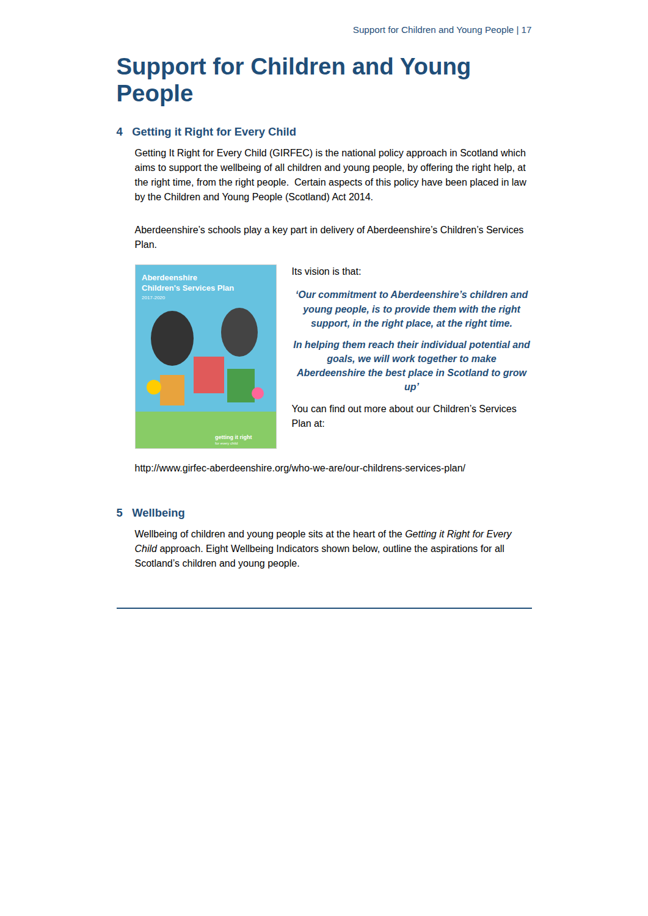Support for Children and Young People | 17
Support for Children and Young People
4 Getting it Right for Every Child
Getting It Right for Every Child (GIRFEC) is the national policy approach in Scotland which aims to support the wellbeing of all children and young people, by offering the right help, at the right time, from the right people. Certain aspects of this policy have been placed in law by the Children and Young People (Scotland) Act 2014.
Aberdeenshire’s schools play a key part in delivery of Aberdeenshire’s Children’s Services Plan.
Its vision is that:
‘Our commitment to Aberdeenshire’s children and young people, is to provide them with the right support, in the right place, at the right time.
In helping them reach their individual potential and goals, we will work together to make Aberdeenshire the best place in Scotland to grow up’
You can find out more about our Children’s Services Plan at:
http://www.girfec-aberdeenshire.org/who-we-are/our-childrens-services-plan/
5 Wellbeing
Wellbeing of children and young people sits at the heart of the Getting it Right for Every Child approach. Eight Wellbeing Indicators shown below, outline the aspirations for all Scotland’s children and young people.